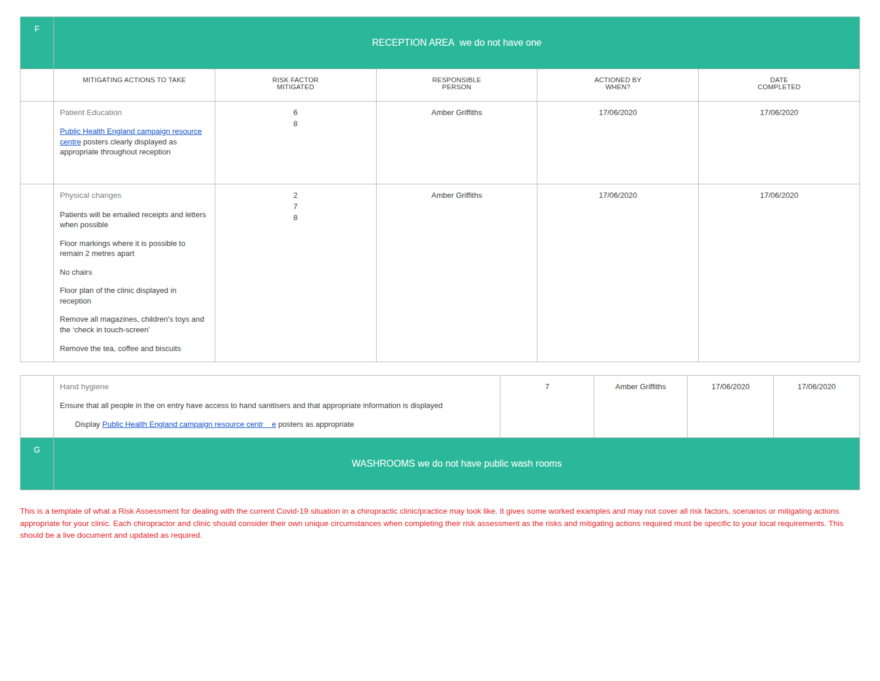| F | RECEPTION AREA we do not have one |
| | MITIGATING ACTIONS TO TAKE | RISK FACTOR MITIGATED | RESPONSIBLE PERSON | ACTIONED BY WHEN? | DATE COMPLETED |
| | Patient Education Public Health England campaign resource centre posters clearly displayed as appropriate throughout reception | 6 8 | Amber Griffiths | 17/06/2020 | 17/06/2020 |
| | Physical changes Patients will be emailed receipts and letters when possible Floor markings where it is possible to remain 2 metres apart No chairs Floor plan of the clinic displayed in reception Remove all magazines, children's toys and the ‘check in touch-screen’ Remove the tea, coffee and biscuits | 2 7 8 | Amber Griffiths | 17/06/2020 | 17/06/2020 |
| | Hand hygiene Ensure that all people in the on entry have access to hand sanitisers and that appropriate information is displayed Display Public Health England campaign resource centr e posters as appropriate | 7 | Amber Griffiths | 17/06/2020 | 17/06/2020 |
| G | WASHROOMS we do not have public wash rooms |
This is a template of what a Risk Assessment for dealing with the current Covid-19 situation in a chiropractic clinic/practice may look like. It gives some worked examples and may not cover all risk factors, scenarios or mitigating actions appropriate for your clinic. Each chiropractor and clinic should consider their own unique circumstances when completing their risk assessment as the risks and mitigating actions required must be specific to your local requirements. This should be a live document and updated as required.